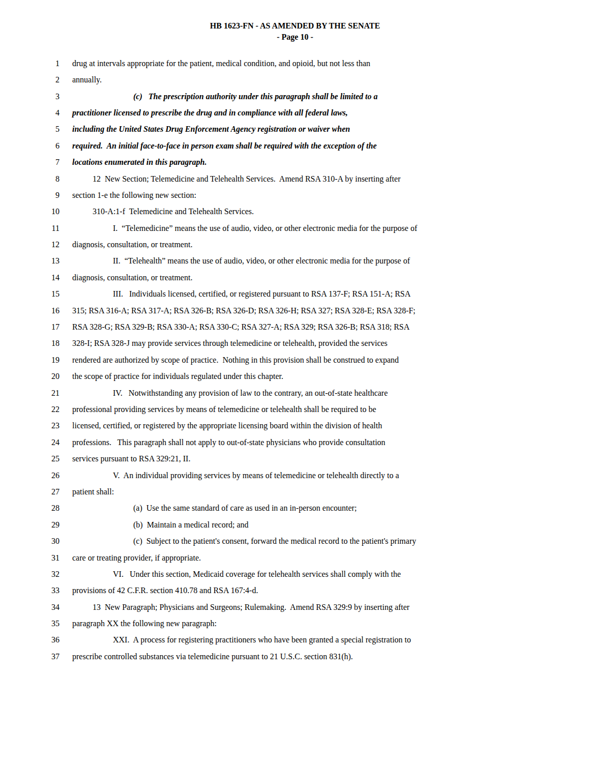HB 1623-FN - AS AMENDED BY THE SENATE - Page 10 -
| 1 | drug at intervals appropriate for the patient, medical condition, and opioid, but not less than |
| 2 | annually. |
| 3 | (c) The prescription authority under this paragraph shall be limited to a |
| 4 | practitioner licensed to prescribe the drug and in compliance with all federal laws, |
| 5 | including the United States Drug Enforcement Agency registration or waiver when |
| 6 | required. An initial face-to-face in person exam shall be required with the exception of the |
| 7 | locations enumerated in this paragraph. |
| 8 | 12 New Section; Telemedicine and Telehealth Services. Amend RSA 310-A by inserting after |
| 9 | section 1-e the following new section: |
| 10 | 310-A:1-f Telemedicine and Telehealth Services. |
| 11 | I. “Telemedicine” means the use of audio, video, or other electronic media for the purpose of |
| 12 | diagnosis, consultation, or treatment. |
| 13 | II. “Telehealth” means the use of audio, video, or other electronic media for the purpose of |
| 14 | diagnosis, consultation, or treatment. |
| 15 | III. Individuals licensed, certified, or registered pursuant to RSA 137-F; RSA 151-A; RSA |
| 16 | 315; RSA 316-A; RSA 317-A; RSA 326-B; RSA 326-D; RSA 326-H; RSA 327; RSA 328-E; RSA 328-F; |
| 17 | RSA 328-G; RSA 329-B; RSA 330-A; RSA 330-C; RSA 327-A; RSA 329; RSA 326-B; RSA 318; RSA |
| 18 | 328-I; RSA 328-J may provide services through telemedicine or telehealth, provided the services |
| 19 | rendered are authorized by scope of practice. Nothing in this provision shall be construed to expand |
| 20 | the scope of practice for individuals regulated under this chapter. |
| 21 | IV. Notwithstanding any provision of law to the contrary, an out-of-state healthcare |
| 22 | professional providing services by means of telemedicine or telehealth shall be required to be |
| 23 | licensed, certified, or registered by the appropriate licensing board within the division of health |
| 24 | professions. This paragraph shall not apply to out-of-state physicians who provide consultation |
| 25 | services pursuant to RSA 329:21, II. |
| 26 | V. An individual providing services by means of telemedicine or telehealth directly to a |
| 27 | patient shall: |
| 28 | (a) Use the same standard of care as used in an in-person encounter; |
| 29 | (b) Maintain a medical record; and |
| 30 | (c) Subject to the patient's consent, forward the medical record to the patient's primary |
| 31 | care or treating provider, if appropriate. |
| 32 | VI. Under this section, Medicaid coverage for telehealth services shall comply with the |
| 33 | provisions of 42 C.F.R. section 410.78 and RSA 167:4-d. |
| 34 | 13 New Paragraph; Physicians and Surgeons; Rulemaking. Amend RSA 329:9 by inserting after |
| 35 | paragraph XX the following new paragraph: |
| 36 | XXI. A process for registering practitioners who have been granted a special registration to |
| 37 | prescribe controlled substances via telemedicine pursuant to 21 U.S.C. section 831(h). |